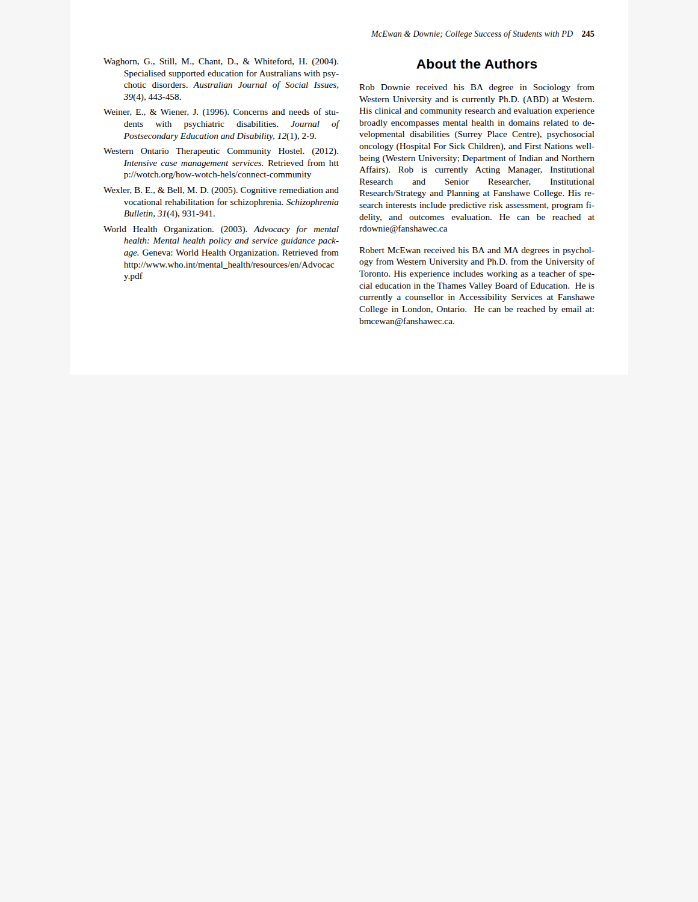McEwan & Downie; College Success of Students with PD 245
Waghorn, G., Still, M., Chant, D., & Whiteford, H. (2004). Specialised supported education for Australians with psychotic disorders. Australian Journal of Social Issues, 39(4), 443-458.
Weiner, E., & Wiener, J. (1996). Concerns and needs of students with psychiatric disabilities. Journal of Postsecondary Education and Disability, 12(1), 2-9.
Western Ontario Therapeutic Community Hostel. (2012). Intensive case management services. Retrieved from http://wotch.org/how-wotch-hels/connect-community
Wexler, B. E., & Bell, M. D. (2005). Cognitive remediation and vocational rehabilitation for schizophrenia. Schizophrenia Bulletin, 31(4), 931-941.
World Health Organization. (2003). Advocacy for mental health: Mental health policy and service guidance package. Geneva: World Health Organization. Retrieved from http://www.who.int/mental_health/resources/en/Advocacy.pdf
About the Authors
Rob Downie received his BA degree in Sociology from Western University and is currently Ph.D. (ABD) at Western. His clinical and community research and evaluation experience broadly encompasses mental health in domains related to developmental disabilities (Surrey Place Centre), psychosocial oncology (Hospital For Sick Children), and First Nations well-being (Western University; Department of Indian and Northern Affairs). Rob is currently Acting Manager, Institutional Research and Senior Researcher, Institutional Research/Strategy and Planning at Fanshawe College. His research interests include predictive risk assessment, program fidelity, and outcomes evaluation. He can be reached at rdownie@fanshawec.ca
Robert McEwan received his BA and MA degrees in psychology from Western University and Ph.D. from the University of Toronto. His experience includes working as a teacher of special education in the Thames Valley Board of Education. He is currently a counsellor in Accessibility Services at Fanshawe College in London, Ontario. He can be reached by email at: bmcewan@fanshawec.ca.